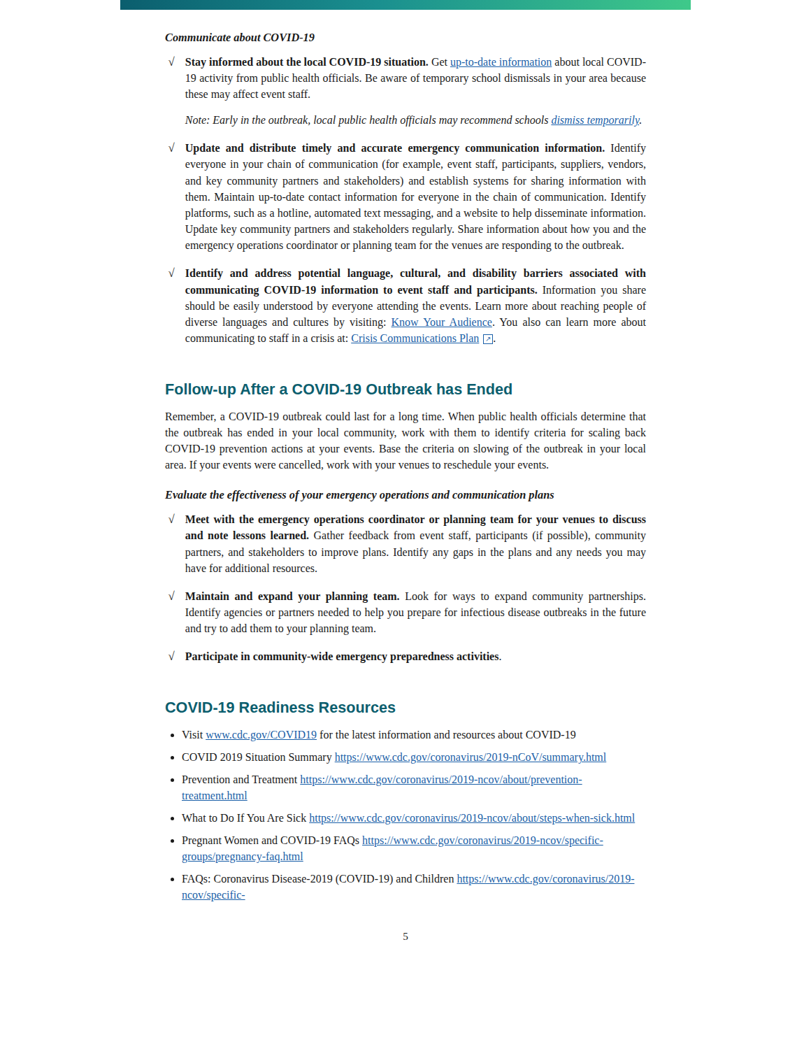Communicate about COVID-19
Stay informed about the local COVID-19 situation. Get up-to-date information about local COVID-19 activity from public health officials. Be aware of temporary school dismissals in your area because these may affect event staff.
Note: Early in the outbreak, local public health officials may recommend schools dismiss temporarily.
Update and distribute timely and accurate emergency communication information. Identify everyone in your chain of communication (for example, event staff, participants, suppliers, vendors, and key community partners and stakeholders) and establish systems for sharing information with them. Maintain up-to-date contact information for everyone in the chain of communication. Identify platforms, such as a hotline, automated text messaging, and a website to help disseminate information. Update key community partners and stakeholders regularly. Share information about how you and the emergency operations coordinator or planning team for the venues are responding to the outbreak.
Identify and address potential language, cultural, and disability barriers associated with communicating COVID-19 information to event staff and participants. Information you share should be easily understood by everyone attending the events. Learn more about reaching people of diverse languages and cultures by visiting: Know Your Audience. You also can learn more about communicating to staff in a crisis at: Crisis Communications Plan ↗.
Follow-up After a COVID-19 Outbreak has Ended
Remember, a COVID-19 outbreak could last for a long time. When public health officials determine that the outbreak has ended in your local community, work with them to identify criteria for scaling back COVID-19 prevention actions at your events. Base the criteria on slowing of the outbreak in your local area. If your events were cancelled, work with your venues to reschedule your events.
Evaluate the effectiveness of your emergency operations and communication plans
Meet with the emergency operations coordinator or planning team for your venues to discuss and note lessons learned. Gather feedback from event staff, participants (if possible), community partners, and stakeholders to improve plans. Identify any gaps in the plans and any needs you may have for additional resources.
Maintain and expand your planning team. Look for ways to expand community partnerships. Identify agencies or partners needed to help you prepare for infectious disease outbreaks in the future and try to add them to your planning team.
Participate in community-wide emergency preparedness activities.
COVID-19 Readiness Resources
Visit www.cdc.gov/COVID19 for the latest information and resources about COVID-19
COVID 2019 Situation Summary https://www.cdc.gov/coronavirus/2019-nCoV/summary.html
Prevention and Treatment https://www.cdc.gov/coronavirus/2019-ncov/about/prevention-treatment.html
What to Do If You Are Sick https://www.cdc.gov/coronavirus/2019-ncov/about/steps-when-sick.html
Pregnant Women and COVID-19 FAQs https://www.cdc.gov/coronavirus/2019-ncov/specific-groups/pregnancy-faq.html
FAQs: Coronavirus Disease-2019 (COVID-19) and Children https://www.cdc.gov/coronavirus/2019-ncov/specific-
5